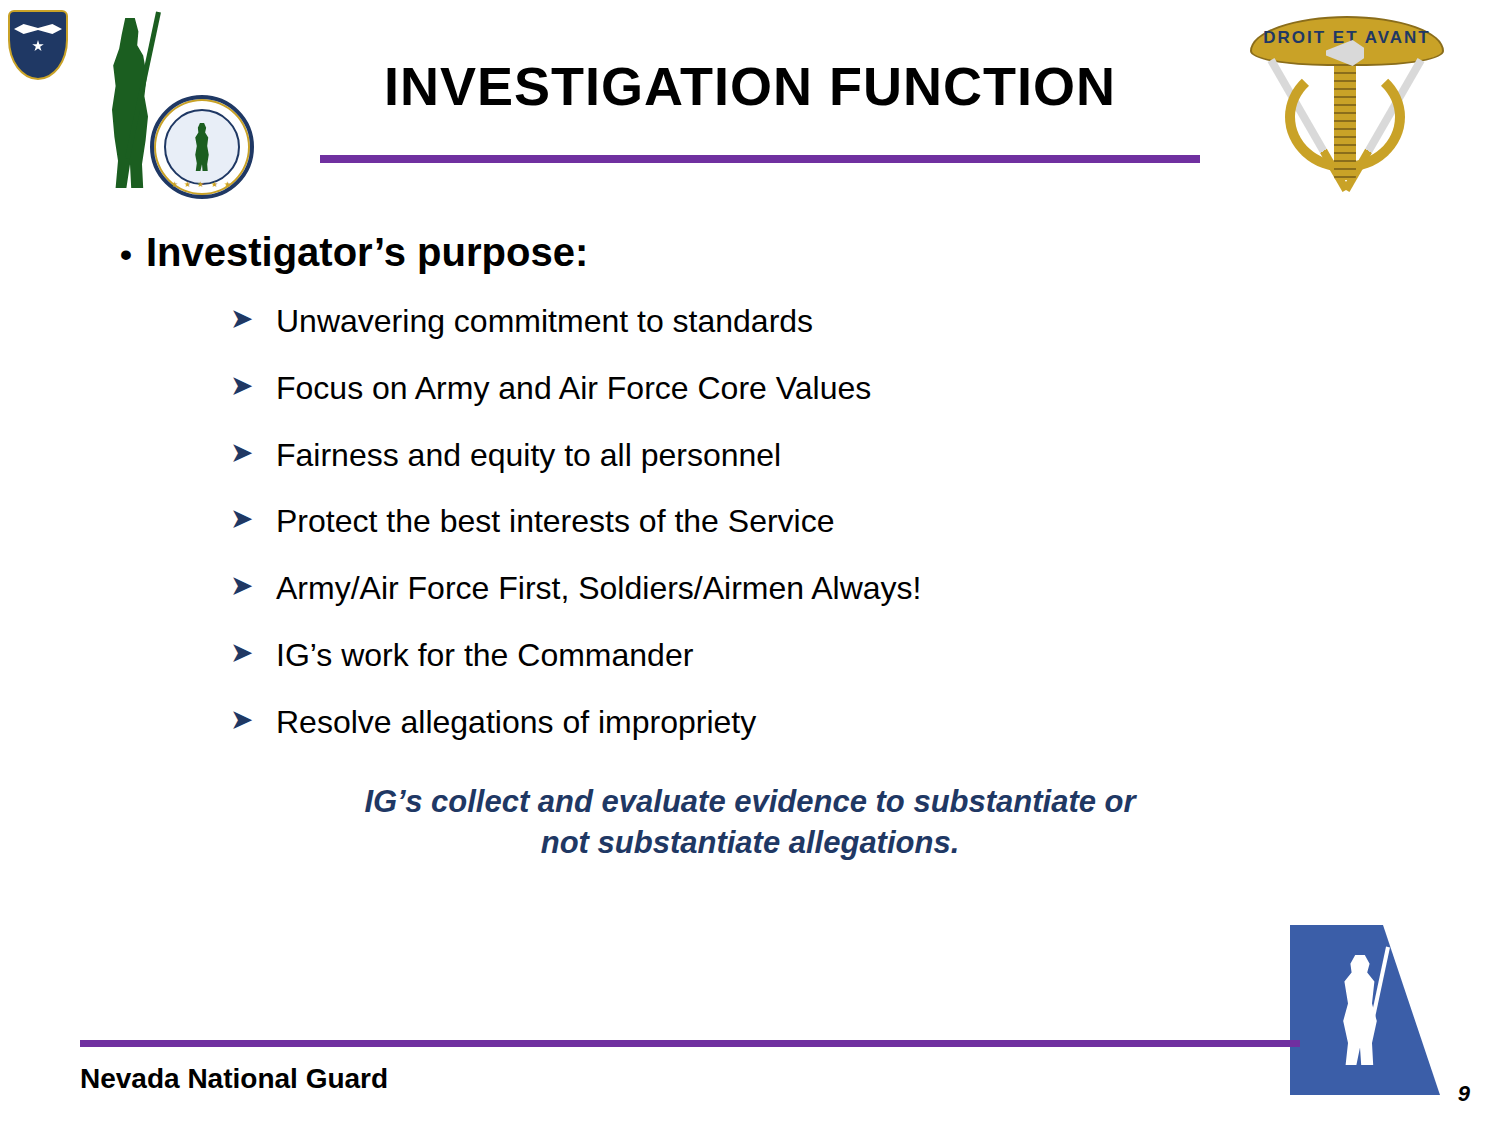★ ★ ★ ★ ★
DROIT ET AVANT
INVESTIGATION FUNCTION
•Investigator’s purpose:
Unwavering commitment to standards
Focus on Army and Air Force Core Values
Fairness and equity to all personnel
Protect the best interests of the Service
Army/Air Force First, Soldiers/Airmen Always!
IG’s work for the Commander
Resolve allegations of impropriety
IG’s collect and evaluate evidence to substantiate or
not substantiate allegations.
Nevada National Guard
9